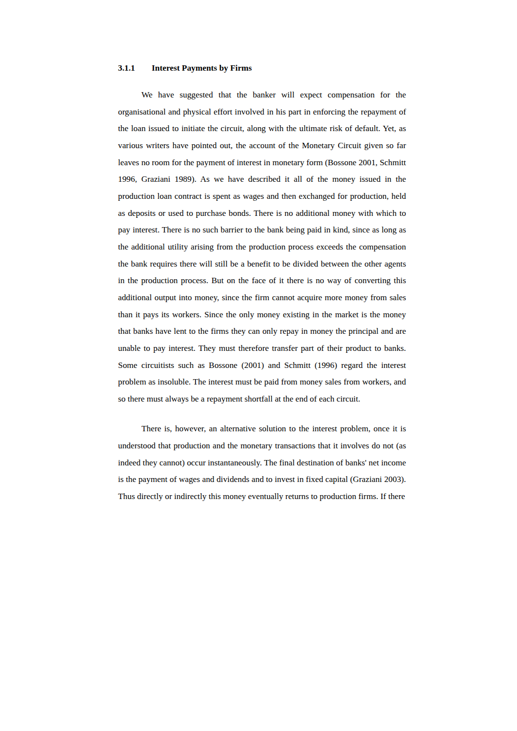3.1.1 Interest Payments by Firms
We have suggested that the banker will expect compensation for the organisational and physical effort involved in his part in enforcing the repayment of the loan issued to initiate the circuit, along with the ultimate risk of default. Yet, as various writers have pointed out, the account of the Monetary Circuit given so far leaves no room for the payment of interest in monetary form (Bossone 2001, Schmitt 1996, Graziani 1989). As we have described it all of the money issued in the production loan contract is spent as wages and then exchanged for production, held as deposits or used to purchase bonds. There is no additional money with which to pay interest. There is no such barrier to the bank being paid in kind, since as long as the additional utility arising from the production process exceeds the compensation the bank requires there will still be a benefit to be divided between the other agents in the production process. But on the face of it there is no way of converting this additional output into money, since the firm cannot acquire more money from sales than it pays its workers. Since the only money existing in the market is the money that banks have lent to the firms they can only repay in money the principal and are unable to pay interest. They must therefore transfer part of their product to banks. Some circuitists such as Bossone (2001) and Schmitt (1996) regard the interest problem as insoluble. The interest must be paid from money sales from workers, and so there must always be a repayment shortfall at the end of each circuit.
There is, however, an alternative solution to the interest problem, once it is understood that production and the monetary transactions that it involves do not (as indeed they cannot) occur instantaneously. The final destination of banks' net income is the payment of wages and dividends and to invest in fixed capital (Graziani 2003). Thus directly or indirectly this money eventually returns to production firms. If there